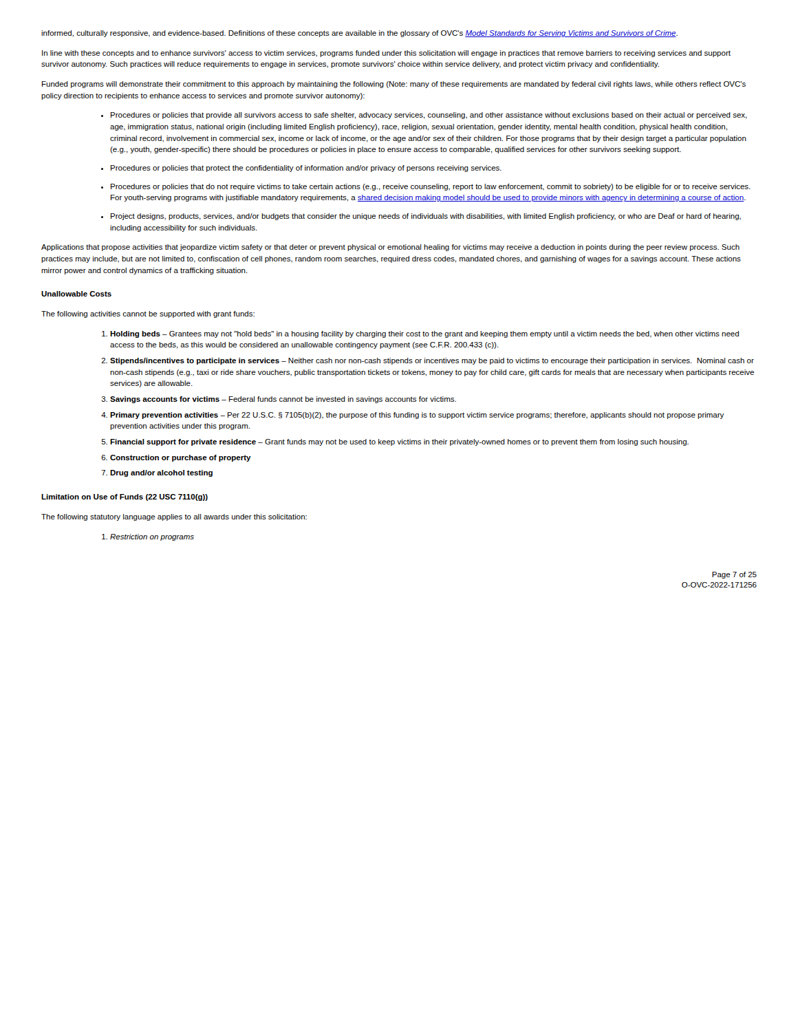informed, culturally responsive, and evidence-based. Definitions of these concepts are available in the glossary of OVC's Model Standards for Serving Victims and Survivors of Crime.
In line with these concepts and to enhance survivors' access to victim services, programs funded under this solicitation will engage in practices that remove barriers to receiving services and support survivor autonomy. Such practices will reduce requirements to engage in services, promote survivors' choice within service delivery, and protect victim privacy and confidentiality.
Funded programs will demonstrate their commitment to this approach by maintaining the following (Note: many of these requirements are mandated by federal civil rights laws, while others reflect OVC's policy direction to recipients to enhance access to services and promote survivor autonomy):
Procedures or policies that provide all survivors access to safe shelter, advocacy services, counseling, and other assistance without exclusions based on their actual or perceived sex, age, immigration status, national origin (including limited English proficiency), race, religion, sexual orientation, gender identity, mental health condition, physical health condition, criminal record, involvement in commercial sex, income or lack of income, or the age and/or sex of their children. For those programs that by their design target a particular population (e.g., youth, gender-specific) there should be procedures or policies in place to ensure access to comparable, qualified services for other survivors seeking support.
Procedures or policies that protect the confidentiality of information and/or privacy of persons receiving services.
Procedures or policies that do not require victims to take certain actions (e.g., receive counseling, report to law enforcement, commit to sobriety) to be eligible for or to receive services. For youth-serving programs with justifiable mandatory requirements, a shared decision making model should be used to provide minors with agency in determining a course of action.
Project designs, products, services, and/or budgets that consider the unique needs of individuals with disabilities, with limited English proficiency, or who are Deaf or hard of hearing, including accessibility for such individuals.
Applications that propose activities that jeopardize victim safety or that deter or prevent physical or emotional healing for victims may receive a deduction in points during the peer review process. Such practices may include, but are not limited to, confiscation of cell phones, random room searches, required dress codes, mandated chores, and garnishing of wages for a savings account. These actions mirror power and control dynamics of a trafficking situation.
Unallowable Costs
The following activities cannot be supported with grant funds:
Holding beds – Grantees may not "hold beds" in a housing facility by charging their cost to the grant and keeping them empty until a victim needs the bed, when other victims need access to the beds, as this would be considered an unallowable contingency payment (see C.F.R. 200.433 (c)).
Stipends/incentives to participate in services – Neither cash nor non-cash stipends or incentives may be paid to victims to encourage their participation in services. Nominal cash or non-cash stipends (e.g., taxi or ride share vouchers, public transportation tickets or tokens, money to pay for child care, gift cards for meals that are necessary when participants receive services) are allowable.
Savings accounts for victims – Federal funds cannot be invested in savings accounts for victims.
Primary prevention activities – Per 22 U.S.C. § 7105(b)(2), the purpose of this funding is to support victim service programs; therefore, applicants should not propose primary prevention activities under this program.
Financial support for private residence – Grant funds may not be used to keep victims in their privately-owned homes or to prevent them from losing such housing.
Construction or purchase of property
Drug and/or alcohol testing
Limitation on Use of Funds (22 USC 7110(g))
The following statutory language applies to all awards under this solicitation:
Restriction on programs
Page 7 of 25
O-OVC-2022-171256